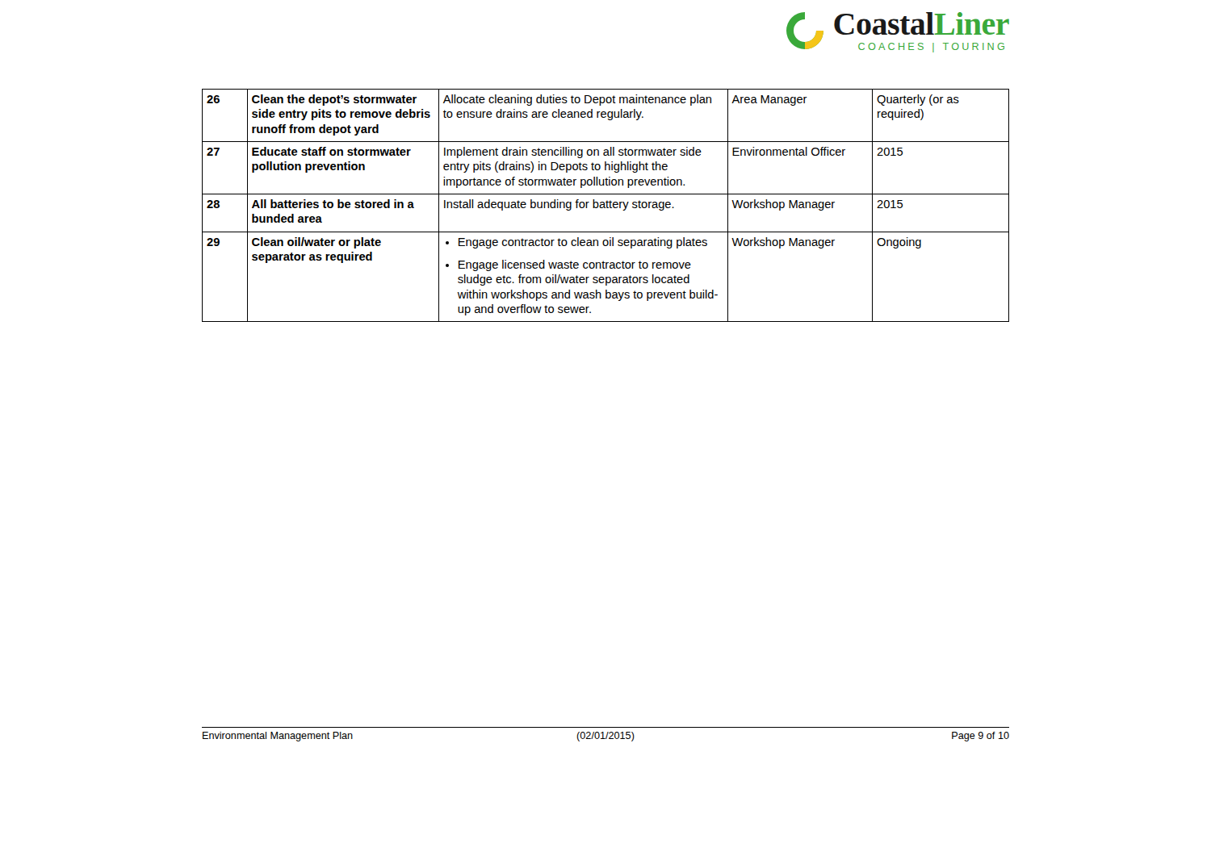Coastal Liner
COACHES | TOURING
| 26 | Clean the depot’s stormwater side entry pits to remove debris runoff from depot yard | Allocate cleaning duties to Depot maintenance plan to ensure drains are cleaned regularly. | Area Manager | Quarterly (or as required) |
| 27 | Educate staff on stormwater pollution prevention | Implement drain stencilling on all stormwater side entry pits (drains) in Depots to highlight the importance of stormwater pollution prevention. | Environmental Officer | 2015 |
| 28 | All batteries to be stored in a bunded area | Install adequate bunding for battery storage. | Workshop Manager | 2015 |
| 29 | Clean oil/water or plate separator as required | Engage contractor to clean oil separating plates Engage licensed waste contractor to remove sludge etc. from oil/water separators located within workshops and wash bays to prevent build-up and overflow to sewer. | Workshop Manager | Ongoing |
Environmental Management Plan
(02/01/2015)
Page 9 of 10